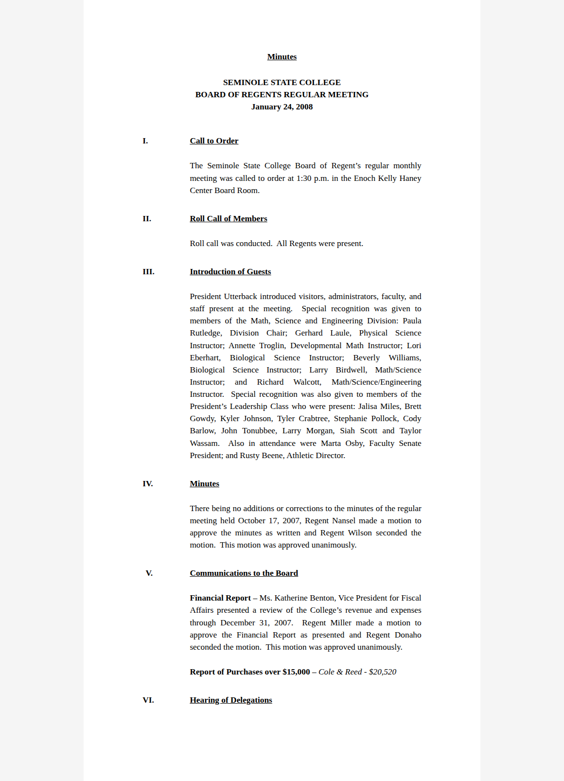Minutes
SEMINOLE STATE COLLEGE
BOARD OF REGENTS REGULAR MEETING
January 24, 2008
I.
Call to Order
The Seminole State College Board of Regent’s regular monthly meeting was called to order at 1:30 p.m. in the Enoch Kelly Haney Center Board Room.
II.
Roll Call of Members
Roll call was conducted. All Regents were present.
III.
Introduction of Guests
President Utterback introduced visitors, administrators, faculty, and staff present at the meeting. Special recognition was given to members of the Math, Science and Engineering Division: Paula Rutledge, Division Chair; Gerhard Laule, Physical Science Instructor; Annette Troglin, Developmental Math Instructor; Lori Eberhart, Biological Science Instructor; Beverly Williams, Biological Science Instructor; Larry Birdwell, Math/Science Instructor; and Richard Walcott, Math/Science/Engineering Instructor. Special recognition was also given to members of the President’s Leadership Class who were present: Jalisa Miles, Brett Gowdy, Kyler Johnson, Tyler Crabtree, Stephanie Pollock, Cody Barlow, John Tonubbee, Larry Morgan, Siah Scott and Taylor Wassam. Also in attendance were Marta Osby, Faculty Senate President; and Rusty Beene, Athletic Director.
IV.
Minutes
There being no additions or corrections to the minutes of the regular meeting held October 17, 2007, Regent Nansel made a motion to approve the minutes as written and Regent Wilson seconded the motion. This motion was approved unanimously.
V.
Communications to the Board
Financial Report – Ms. Katherine Benton, Vice President for Fiscal Affairs presented a review of the College’s revenue and expenses through December 31, 2007. Regent Miller made a motion to approve the Financial Report as presented and Regent Donaho seconded the motion. This motion was approved unanimously.
Report of Purchases over $15,000 – Cole & Reed - $20,520
VI.
Hearing of Delegations